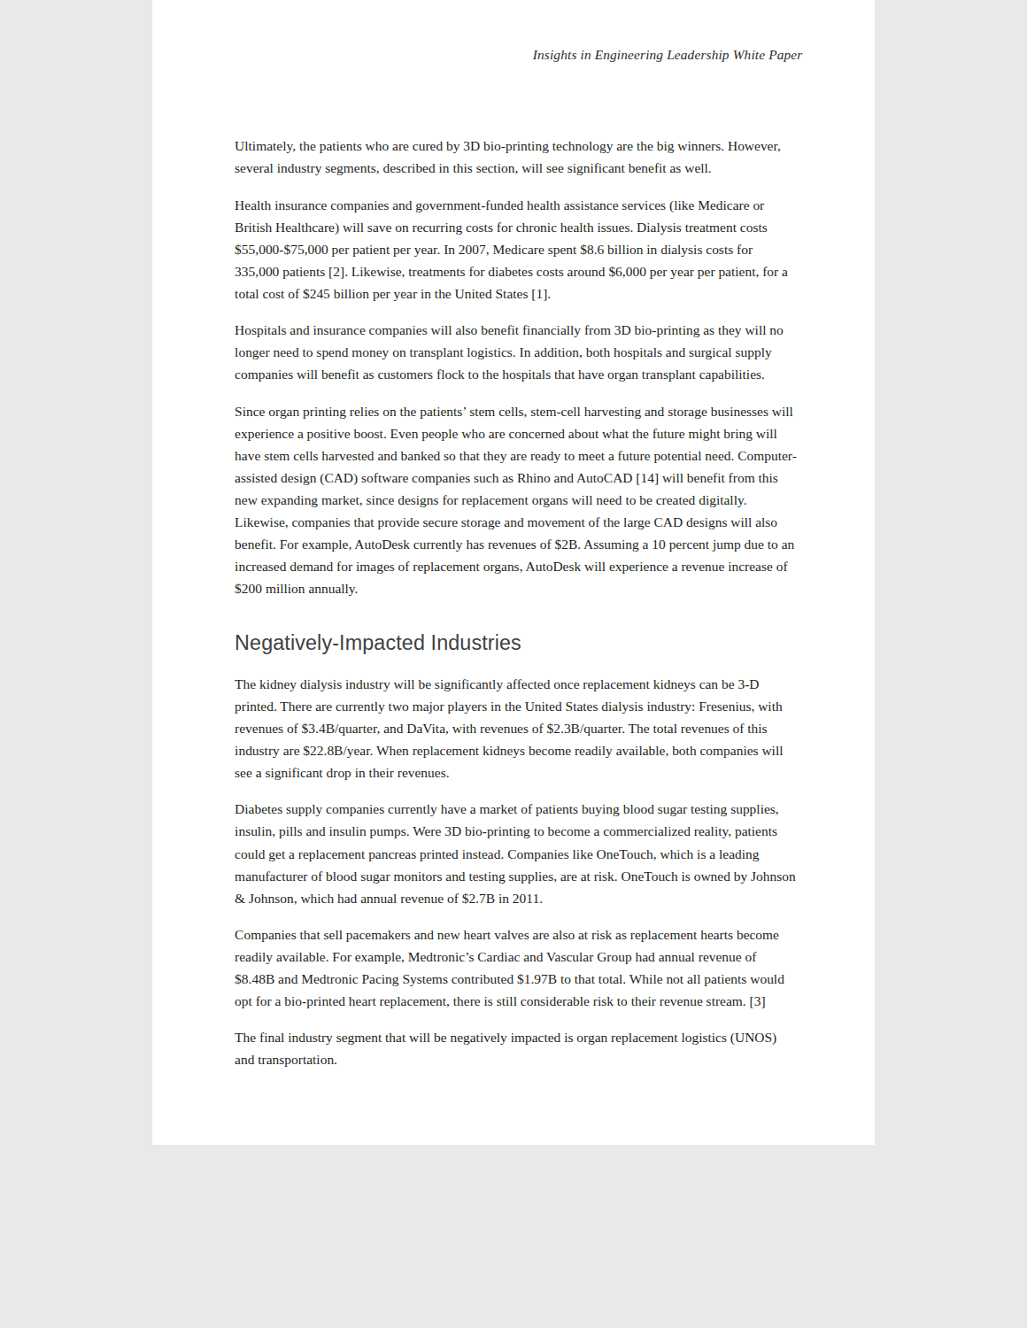Insights in Engineering Leadership White Paper
Ultimately, the patients who are cured by 3D bio-printing technology are the big winners. However, several industry segments, described in this section, will see significant benefit as well.
Health insurance companies and government-funded health assistance services (like Medicare or British Healthcare) will save on recurring costs for chronic health issues. Dialysis treatment costs $55,000-$75,000 per patient per year. In 2007, Medicare spent $8.6 billion in dialysis costs for 335,000 patients [2]. Likewise, treatments for diabetes costs around $6,000 per year per patient, for a total cost of $245 billion per year in the United States [1].
Hospitals and insurance companies will also benefit financially from 3D bio-printing as they will no longer need to spend money on transplant logistics. In addition, both hospitals and surgical supply companies will benefit as customers flock to the hospitals that have organ transplant capabilities.
Since organ printing relies on the patients’ stem cells, stem-cell harvesting and storage businesses will experience a positive boost. Even people who are concerned about what the future might bring will have stem cells harvested and banked so that they are ready to meet a future potential need. Computer-assisted design (CAD) software companies such as Rhino and AutoCAD [14] will benefit from this new expanding market, since designs for replacement organs will need to be created digitally. Likewise, companies that provide secure storage and movement of the large CAD designs will also benefit. For example, AutoDesk currently has revenues of $2B. Assuming a 10 percent jump due to an increased demand for images of replacement organs, AutoDesk will experience a revenue increase of $200 million annually.
Negatively-Impacted Industries
The kidney dialysis industry will be significantly affected once replacement kidneys can be 3-D printed. There are currently two major players in the United States dialysis industry: Fresenius, with revenues of $3.4B/quarter, and DaVita, with revenues of $2.3B/quarter. The total revenues of this industry are $22.8B/year. When replacement kidneys become readily available, both companies will see a significant drop in their revenues.
Diabetes supply companies currently have a market of patients buying blood sugar testing supplies, insulin, pills and insulin pumps. Were 3D bio-printing to become a commercialized reality, patients could get a replacement pancreas printed instead. Companies like OneTouch, which is a leading manufacturer of blood sugar monitors and testing supplies, are at risk. OneTouch is owned by Johnson & Johnson, which had annual revenue of $2.7B in 2011.
Companies that sell pacemakers and new heart valves are also at risk as replacement hearts become readily available. For example, Medtronic’s Cardiac and Vascular Group had annual revenue of $8.48B and Medtronic Pacing Systems contributed $1.97B to that total. While not all patients would opt for a bio-printed heart replacement, there is still considerable risk to their revenue stream. [3]
The final industry segment that will be negatively impacted is organ replacement logistics (UNOS) and transportation.